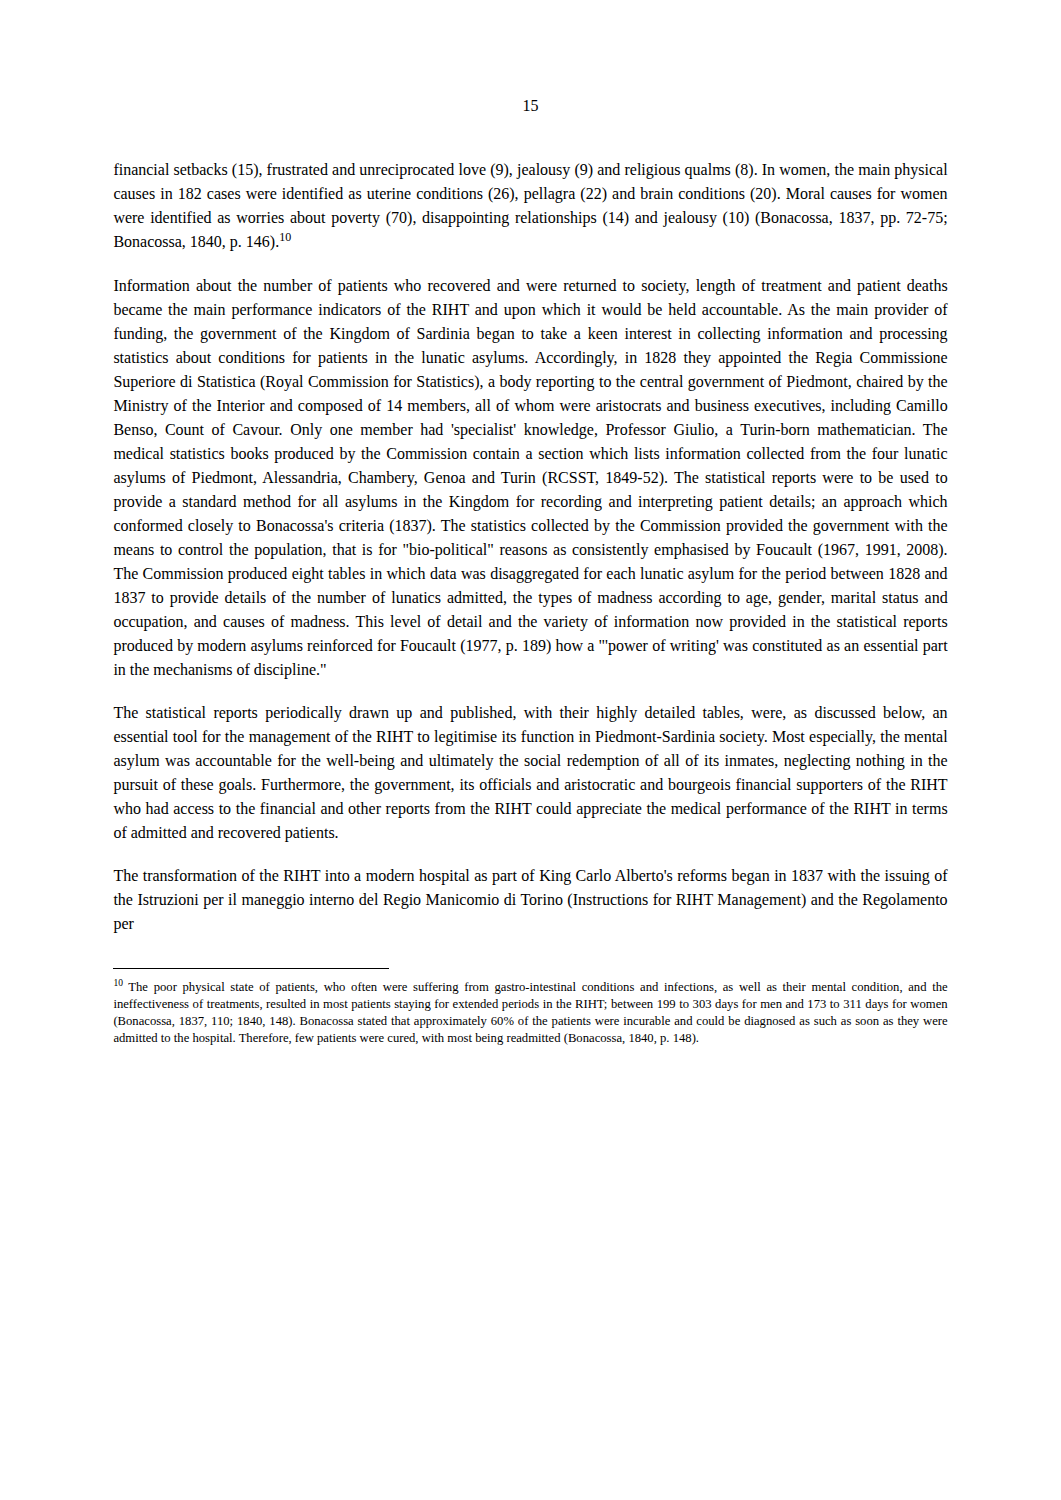15
financial setbacks (15), frustrated and unreciprocated love (9), jealousy (9) and religious qualms (8). In women, the main physical causes in 182 cases were identified as uterine conditions (26), pellagra (22) and brain conditions (20). Moral causes for women were identified as worries about poverty (70), disappointing relationships (14) and jealousy (10) (Bonacossa, 1837, pp. 72-75; Bonacossa, 1840, p. 146).10
Information about the number of patients who recovered and were returned to society, length of treatment and patient deaths became the main performance indicators of the RIHT and upon which it would be held accountable. As the main provider of funding, the government of the Kingdom of Sardinia began to take a keen interest in collecting information and processing statistics about conditions for patients in the lunatic asylums. Accordingly, in 1828 they appointed the Regia Commissione Superiore di Statistica (Royal Commission for Statistics), a body reporting to the central government of Piedmont, chaired by the Ministry of the Interior and composed of 14 members, all of whom were aristocrats and business executives, including Camillo Benso, Count of Cavour. Only one member had 'specialist' knowledge, Professor Giulio, a Turin-born mathematician. The medical statistics books produced by the Commission contain a section which lists information collected from the four lunatic asylums of Piedmont, Alessandria, Chambery, Genoa and Turin (RCSST, 1849-52). The statistical reports were to be used to provide a standard method for all asylums in the Kingdom for recording and interpreting patient details; an approach which conformed closely to Bonacossa's criteria (1837). The statistics collected by the Commission provided the government with the means to control the population, that is for "bio-political" reasons as consistently emphasised by Foucault (1967, 1991, 2008). The Commission produced eight tables in which data was disaggregated for each lunatic asylum for the period between 1828 and 1837 to provide details of the number of lunatics admitted, the types of madness according to age, gender, marital status and occupation, and causes of madness. This level of detail and the variety of information now provided in the statistical reports produced by modern asylums reinforced for Foucault (1977, p. 189) how a "'power of writing' was constituted as an essential part in the mechanisms of discipline."
The statistical reports periodically drawn up and published, with their highly detailed tables, were, as discussed below, an essential tool for the management of the RIHT to legitimise its function in Piedmont-Sardinia society. Most especially, the mental asylum was accountable for the well-being and ultimately the social redemption of all of its inmates, neglecting nothing in the pursuit of these goals. Furthermore, the government, its officials and aristocratic and bourgeois financial supporters of the RIHT who had access to the financial and other reports from the RIHT could appreciate the medical performance of the RIHT in terms of admitted and recovered patients.
The transformation of the RIHT into a modern hospital as part of King Carlo Alberto's reforms began in 1837 with the issuing of the Istruzioni per il maneggio interno del Regio Manicomio di Torino (Instructions for RIHT Management) and the Regolamento per
10 The poor physical state of patients, who often were suffering from gastro-intestinal conditions and infections, as well as their mental condition, and the ineffectiveness of treatments, resulted in most patients staying for extended periods in the RIHT; between 199 to 303 days for men and 173 to 311 days for women (Bonacossa, 1837, 110; 1840, 148). Bonacossa stated that approximately 60% of the patients were incurable and could be diagnosed as such as soon as they were admitted to the hospital. Therefore, few patients were cured, with most being readmitted (Bonacossa, 1840, p. 148).